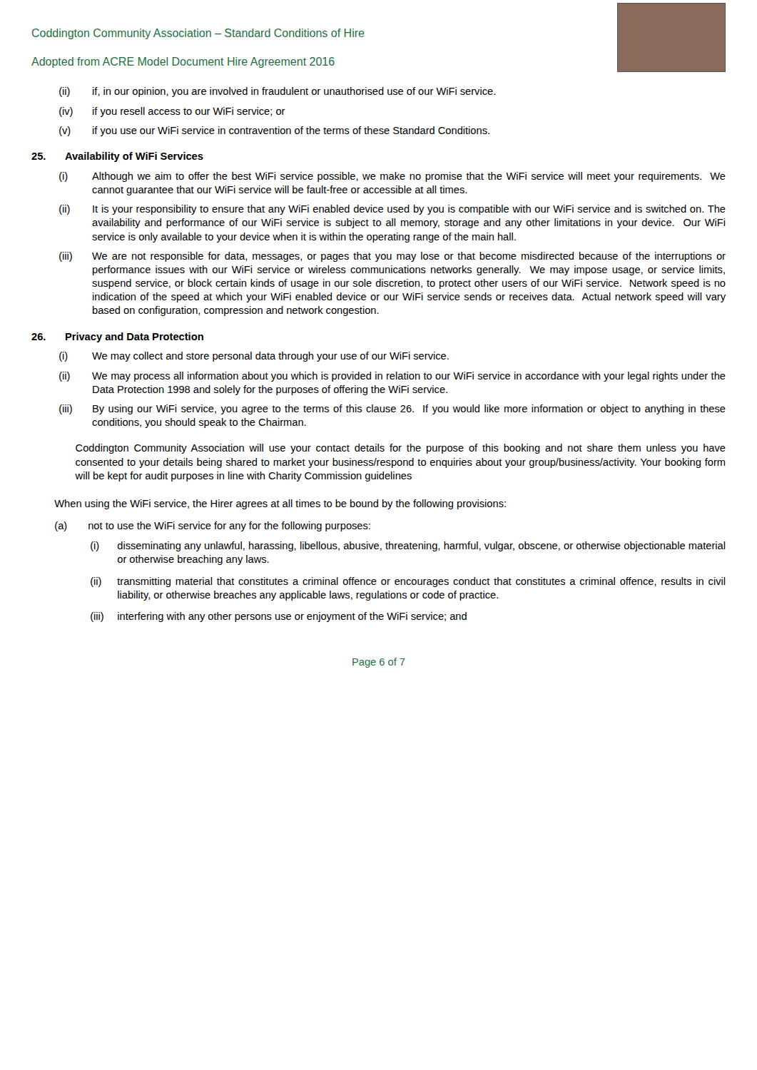Coddington Community Association – Standard Conditions of Hire
Adopted from ACRE Model Document Hire Agreement 2016
(ii) if, in our opinion, you are involved in fraudulent or unauthorised use of our WiFi service.
(iv) if you resell access to our WiFi service; or
(v) if you use our WiFi service in contravention of the terms of these Standard Conditions.
25. Availability of WiFi Services
(i) Although we aim to offer the best WiFi service possible, we make no promise that the WiFi service will meet your requirements. We cannot guarantee that our WiFi service will be fault-free or accessible at all times.
(ii) It is your responsibility to ensure that any WiFi enabled device used by you is compatible with our WiFi service and is switched on. The availability and performance of our WiFi service is subject to all memory, storage and any other limitations in your device. Our WiFi service is only available to your device when it is within the operating range of the main hall.
(iii) We are not responsible for data, messages, or pages that you may lose or that become misdirected because of the interruptions or performance issues with our WiFi service or wireless communications networks generally. We may impose usage, or service limits, suspend service, or block certain kinds of usage in our sole discretion, to protect other users of our WiFi service. Network speed is no indication of the speed at which your WiFi enabled device or our WiFi service sends or receives data. Actual network speed will vary based on configuration, compression and network congestion.
26. Privacy and Data Protection
(i) We may collect and store personal data through your use of our WiFi service.
(ii) We may process all information about you which is provided in relation to our WiFi service in accordance with your legal rights under the Data Protection 1998 and solely for the purposes of offering the WiFi service.
(iii) By using our WiFi service, you agree to the terms of this clause 26. If you would like more information or object to anything in these conditions, you should speak to the Chairman.
Coddington Community Association will use your contact details for the purpose of this booking and not share them unless you have consented to your details being shared to market your business/respond to enquiries about your group/business/activity. Your booking form will be kept for audit purposes in line with Charity Commission guidelines
When using the WiFi service, the Hirer agrees at all times to be bound by the following provisions:
(a) not to use the WiFi service for any for the following purposes:
(i) disseminating any unlawful, harassing, libellous, abusive, threatening, harmful, vulgar, obscene, or otherwise objectionable material or otherwise breaching any laws.
(ii) transmitting material that constitutes a criminal offence or encourages conduct that constitutes a criminal offence, results in civil liability, or otherwise breaches any applicable laws, regulations or code of practice.
(iii) interfering with any other persons use or enjoyment of the WiFi service; and
Page 6 of 7